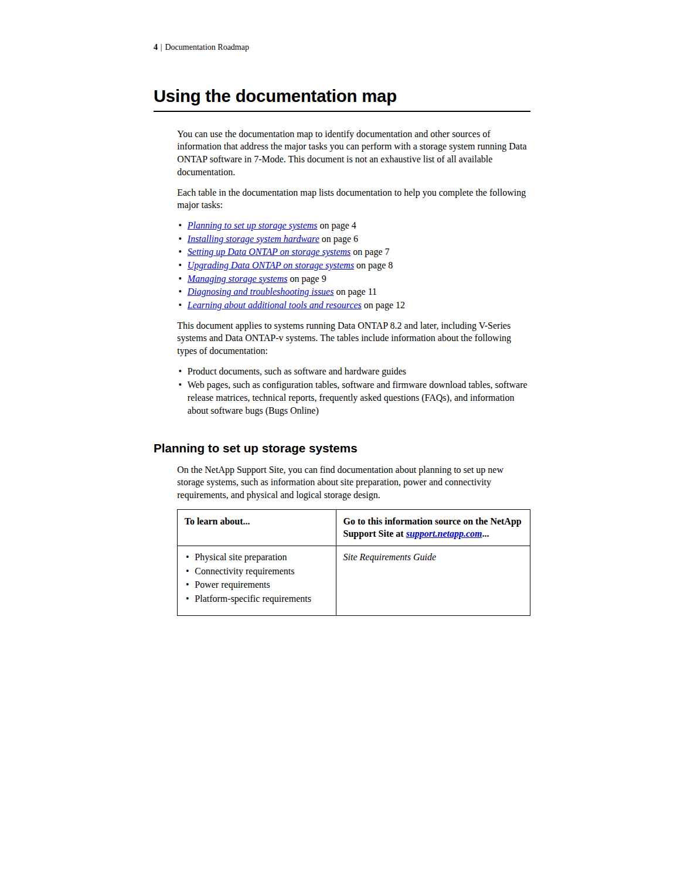4|Documentation Roadmap
Using the documentation map
You can use the documentation map to identify documentation and other sources of information that address the major tasks you can perform with a storage system running Data ONTAP software in 7-Mode. This document is not an exhaustive list of all available documentation.
Each table in the documentation map lists documentation to help you complete the following major tasks:
Planning to set up storage systems on page 4
Installing storage system hardware on page 6
Setting up Data ONTAP on storage systems on page 7
Upgrading Data ONTAP on storage systems on page 8
Managing storage systems on page 9
Diagnosing and troubleshooting issues on page 11
Learning about additional tools and resources on page 12
This document applies to systems running Data ONTAP 8.2 and later, including V-Series systems and Data ONTAP-v systems. The tables include information about the following types of documentation:
Product documents, such as software and hardware guides
Web pages, such as configuration tables, software and firmware download tables, software release matrices, technical reports, frequently asked questions (FAQs), and information about software bugs (Bugs Online)
Planning to set up storage systems
On the NetApp Support Site, you can find documentation about planning to set up new storage systems, such as information about site preparation, power and connectivity requirements, and physical and logical storage design.
| To learn about... | Go to this information source on the NetApp Support Site at support.netapp.com ... |
| --- | --- |
| Physical site preparation Connectivity requirements Power requirements Platform-specific requirements | Site Requirements Guide |